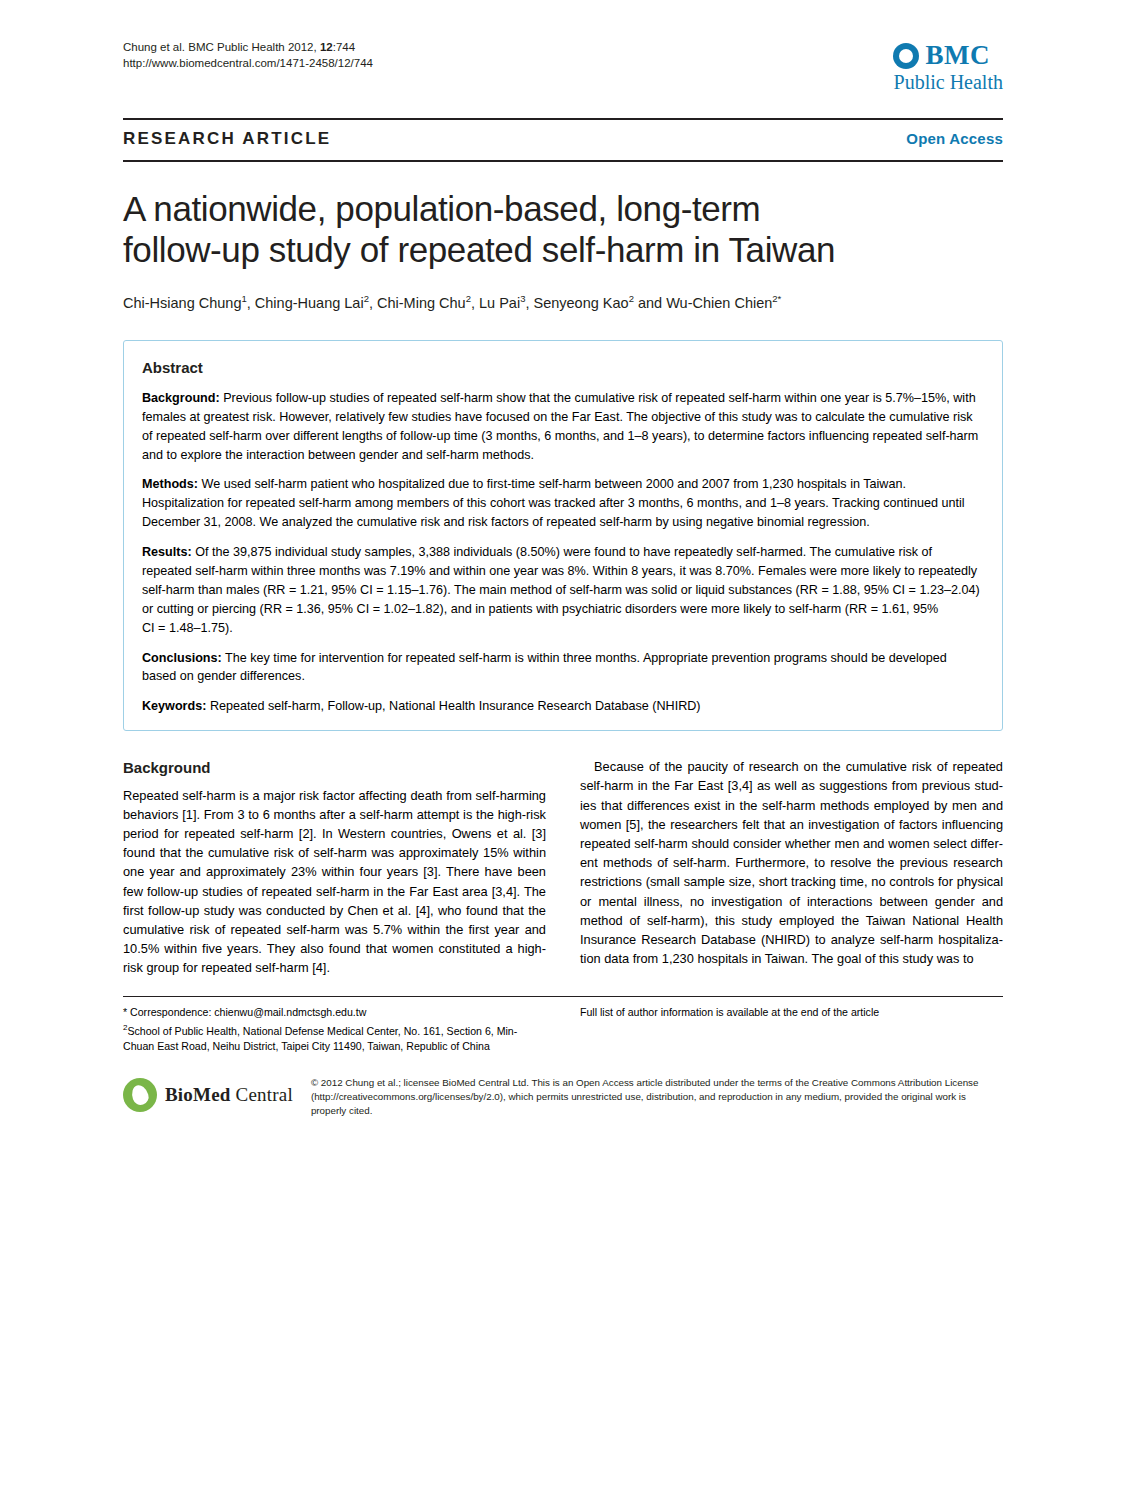Chung et al. BMC Public Health 2012, 12:744
http://www.biomedcentral.com/1471-2458/12/744
BMC
Public Health
RESEARCH ARTICLE
Open Access
A nationwide, population-based, long-term
follow-up study of repeated self-harm in Taiwan
Chi-Hsiang Chung1, Ching-Huang Lai2, Chi-Ming Chu2, Lu Pai3, Senyeong Kao2 and Wu-Chien Chien2*
Abstract
Background: Previous follow-up studies of repeated self-harm show that the cumulative risk of repeated self-harm within one year is 5.7%–15%, with females at greatest risk. However, relatively few studies have focused on the Far East. The objective of this study was to calculate the cumulative risk of repeated self-harm over different lengths of follow-up time (3 months, 6 months, and 1–8 years), to determine factors influencing repeated self-harm and to explore the interaction between gender and self-harm methods.
Methods: We used self-harm patient who hospitalized due to first-time self-harm between 2000 and 2007 from 1,230 hospitals in Taiwan. Hospitalization for repeated self-harm among members of this cohort was tracked after 3 months, 6 months, and 1–8 years. Tracking continued until December 31, 2008. We analyzed the cumulative risk and risk factors of repeated self-harm by using negative binomial regression.
Results: Of the 39,875 individual study samples, 3,388 individuals (8.50%) were found to have repeatedly self-harmed. The cumulative risk of repeated self-harm within three months was 7.19% and within one year was 8%. Within 8 years, it was 8.70%. Females were more likely to repeatedly self-harm than males (RR = 1.21, 95% CI = 1.15–1.76). The main method of self-harm was solid or liquid substances (RR = 1.88, 95% CI = 1.23–2.04) or cutting or piercing (RR = 1.36, 95% CI = 1.02–1.82), and in patients with psychiatric disorders were more likely to self-harm (RR = 1.61, 95% CI = 1.48–1.75).
Conclusions: The key time for intervention for repeated self-harm is within three months. Appropriate prevention programs should be developed based on gender differences.
Keywords: Repeated self-harm, Follow-up, National Health Insurance Research Database (NHIRD)
Background
Repeated self-harm is a major risk factor affecting death from self-harming behaviors [1]. From 3 to 6 months after a self-harm attempt is the high-risk period for repeated self-harm [2]. In Western countries, Owens et al. [3] found that the cumulative risk of self-harm was approximately 15% within one year and approximately 23% within four years [3]. There have been few follow-up studies of repeated self-harm in the Far East area [3,4]. The first follow-up study was conducted by Chen et al. [4], who found that the cumulative risk of repeated self-harm was 5.7% within the first year and 10.5% within five years. They also found that women constituted a high-risk group for repeated self-harm [4].
Because of the paucity of research on the cumulative risk of repeated self-harm in the Far East [3,4] as well as suggestions from previous studies that differences exist in the self-harm methods employed by men and women [5], the researchers felt that an investigation of factors influencing repeated self-harm should consider whether men and women select different methods of self-harm. Furthermore, to resolve the previous research restrictions (small sample size, short tracking time, no controls for physical or mental illness, no investigation of interactions between gender and method of self-harm), this study employed the Taiwan National Health Insurance Research Database (NHIRD) to analyze self-harm hospitalization data from 1,230 hospitals in Taiwan. The goal of this study was to
* Correspondence: chienwu@mail.ndmctsgh.edu.tw
2School of Public Health, National Defense Medical Center, No. 161, Section 6, Min-Chuan East Road, Neihu District, Taipei City 11490, Taiwan, Republic of China
Full list of author information is available at the end of the article
BioMed Central
© 2012 Chung et al.; licensee BioMed Central Ltd. This is an Open Access article distributed under the terms of the Creative Commons Attribution License (http://creativecommons.org/licenses/by/2.0), which permits unrestricted use, distribution, and reproduction in any medium, provided the original work is properly cited.